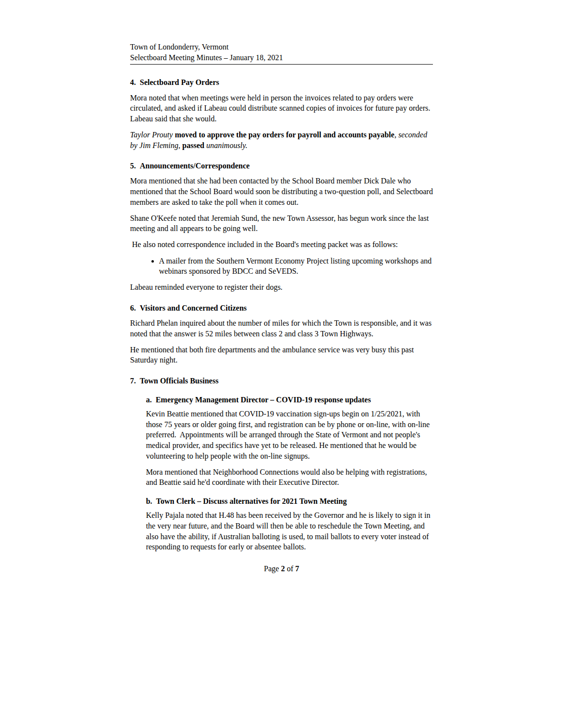Town of Londonderry, Vermont Selectboard Meeting Minutes – January 18, 2021
4. Selectboard Pay Orders
Mora noted that when meetings were held in person the invoices related to pay orders were circulated, and asked if Labeau could distribute scanned copies of invoices for future pay orders. Labeau said that she would.
Taylor Prouty moved to approve the pay orders for payroll and accounts payable, seconded by Jim Fleming, passed unanimously.
5. Announcements/Correspondence
Mora mentioned that she had been contacted by the School Board member Dick Dale who mentioned that the School Board would soon be distributing a two-question poll, and Selectboard members are asked to take the poll when it comes out.
Shane O'Keefe noted that Jeremiah Sund, the new Town Assessor, has begun work since the last meeting and all appears to be going well.
He also noted correspondence included in the Board's meeting packet was as follows:
A mailer from the Southern Vermont Economy Project listing upcoming workshops and webinars sponsored by BDCC and SeVEDS.
Labeau reminded everyone to register their dogs.
6. Visitors and Concerned Citizens
Richard Phelan inquired about the number of miles for which the Town is responsible, and it was noted that the answer is 52 miles between class 2 and class 3 Town Highways.
He mentioned that both fire departments and the ambulance service was very busy this past Saturday night.
7. Town Officials Business
a. Emergency Management Director – COVID-19 response updates
Kevin Beattie mentioned that COVID-19 vaccination sign-ups begin on 1/25/2021, with those 75 years or older going first, and registration can be by phone or on-line, with on-line preferred. Appointments will be arranged through the State of Vermont and not people's medical provider, and specifics have yet to be released. He mentioned that he would be volunteering to help people with the on-line signups.
Mora mentioned that Neighborhood Connections would also be helping with registrations, and Beattie said he'd coordinate with their Executive Director.
b. Town Clerk – Discuss alternatives for 2021 Town Meeting
Kelly Pajala noted that H.48 has been received by the Governor and he is likely to sign it in the very near future, and the Board will then be able to reschedule the Town Meeting, and also have the ability, if Australian balloting is used, to mail ballots to every voter instead of responding to requests for early or absentee ballots.
Page 2 of 7